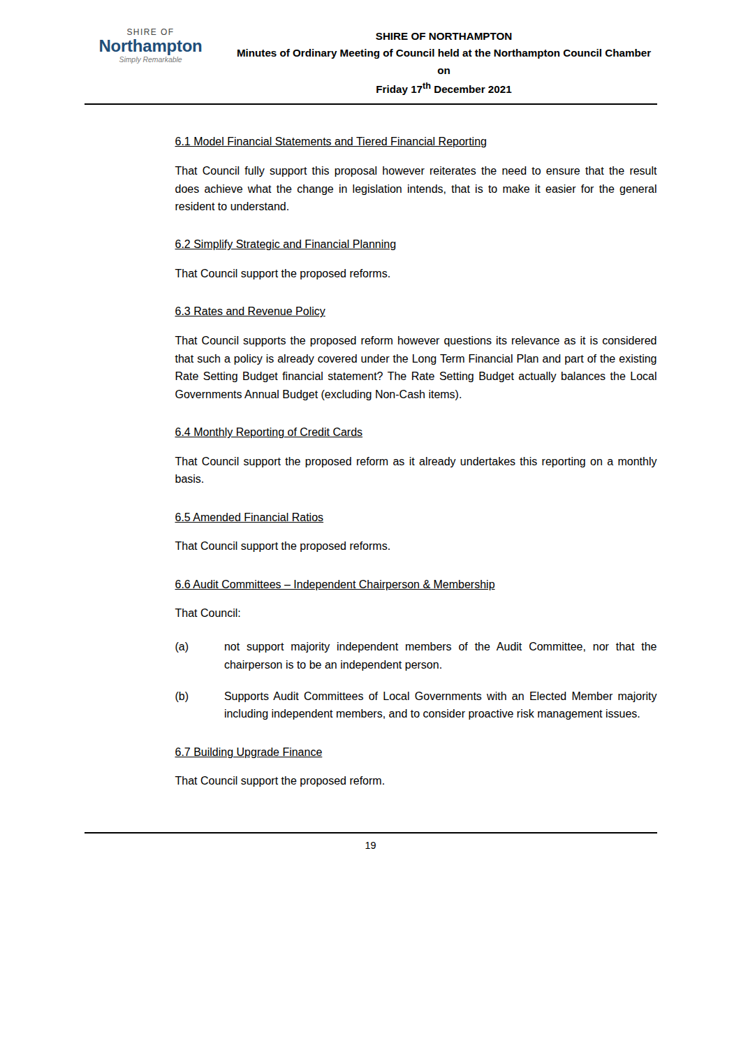SHIRE OF Northampton Simply Remarkable
SHIRE OF NORTHAMPTON Minutes of Ordinary Meeting of Council held at the Northampton Council Chamber on Friday 17th December 2021
6.1 Model Financial Statements and Tiered Financial Reporting
That Council fully support this proposal however reiterates the need to ensure that the result does achieve what the change in legislation intends, that is to make it easier for the general resident to understand.
6.2 Simplify Strategic and Financial Planning
That Council support the proposed reforms.
6.3 Rates and Revenue Policy
That Council supports the proposed reform however questions its relevance as it is considered that such a policy is already covered under the Long Term Financial Plan and part of the existing Rate Setting Budget financial statement? The Rate Setting Budget actually balances the Local Governments Annual Budget (excluding Non-Cash items).
6.4 Monthly Reporting of Credit Cards
That Council support the proposed reform as it already undertakes this reporting on a monthly basis.
6.5 Amended Financial Ratios
That Council support the proposed reforms.
6.6 Audit Committees – Independent Chairperson & Membership
That Council:
not support majority independent members of the Audit Committee, nor that the chairperson is to be an independent person.
Supports Audit Committees of Local Governments with an Elected Member majority including independent members, and to consider proactive risk management issues.
6.7 Building Upgrade Finance
That Council support the proposed reform.
19